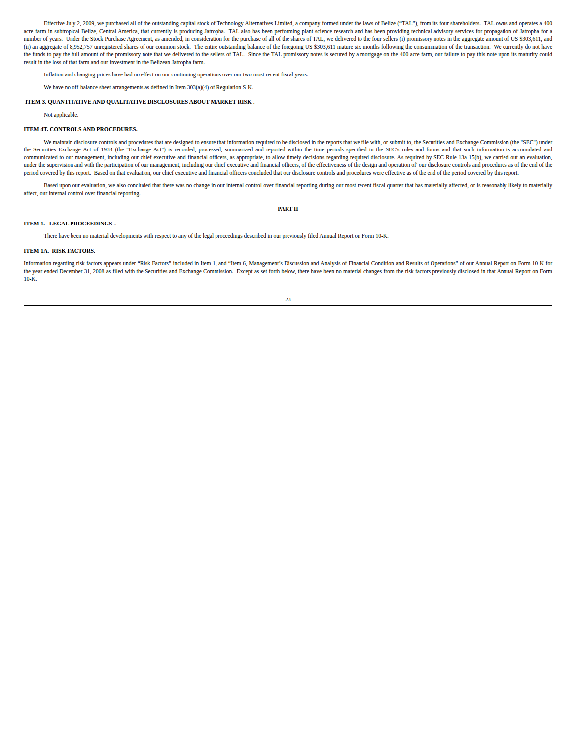Effective July 2, 2009, we purchased all of the outstanding capital stock of Technology Alternatives Limited, a company formed under the laws of Belize (“TAL”), from its four shareholders. TAL owns and operates a 400 acre farm in subtropical Belize, Central America, that currently is producing Jatropha. TAL also has been performing plant science research and has been providing technical advisory services for propagation of Jatropha for a number of years. Under the Stock Purchase Agreement, as amended, in consideration for the purchase of all of the shares of TAL, we delivered to the four sellers (i) promissory notes in the aggregate amount of US $303,611, and (ii) an aggregate of 8,952,757 unregistered shares of our common stock. The entire outstanding balance of the foregoing US $303,611 mature six months following the consummation of the transaction. We currently do not have the funds to pay the full amount of the promissory note that we delivered to the sellers of TAL. Since the TAL promissory notes is secured by a mortgage on the 400 acre farm, our failure to pay this note upon its maturity could result in the loss of that farm and our investment in the Belizean Jatropha farm.
Inflation and changing prices have had no effect on our continuing operations over our two most recent fiscal years.
We have no off-balance sheet arrangements as defined in Item 303(a)(4) of Regulation S-K.
ITEM 3. QUANTITATIVE AND QUALITATIVE DISCLOSURES ABOUT MARKET RISK .
Not applicable.
ITEM 4T. CONTROLS AND PROCEDURES.
We maintain disclosure controls and procedures that are designed to ensure that information required to be disclosed in the reports that we file with, or submit to, the Securities and Exchange Commission (the "SEC") under the Securities Exchange Act of 1934 (the "Exchange Act") is recorded, processed, summarized and reported within the time periods specified in the SEC's rules and forms and that such information is accumulated and communicated to our management, including our chief executive and financial officers, as appropriate, to allow timely decisions regarding required disclosure. As required by SEC Rule 13a-15(b), we carried out an evaluation, under the supervision and with the participation of our management, including our chief executive and financial officers, of the effectiveness of the design and operation of' our disclosure controls and procedures as of the end of the period covered by this report. Based on that evaluation, our chief executive and financial officers concluded that our disclosure controls and procedures were effective as of the end of the period covered by this report.
Based upon our evaluation, we also concluded that there was no change in our internal control over financial reporting during our most recent fiscal quarter that has materially affected, or is reasonably likely to materially affect, our internal control over financial reporting.
PART II
ITEM 1. LEGAL PROCEEDINGS ..
There have been no material developments with respect to any of the legal proceedings described in our previously filed Annual Report on Form 10-K.
ITEM 1A. RISK FACTORS.
Information regarding risk factors appears under “Risk Factors” included in Item 1, and “Item 6, Management’s Discussion and Analysis of Financial Condition and Results of Operations” of our Annual Report on Form 10-K for the year ended December 31, 2008 as filed with the Securities and Exchange Commission. Except as set forth below, there have been no material changes from the risk factors previously disclosed in that Annual Report on Form 10-K.
23